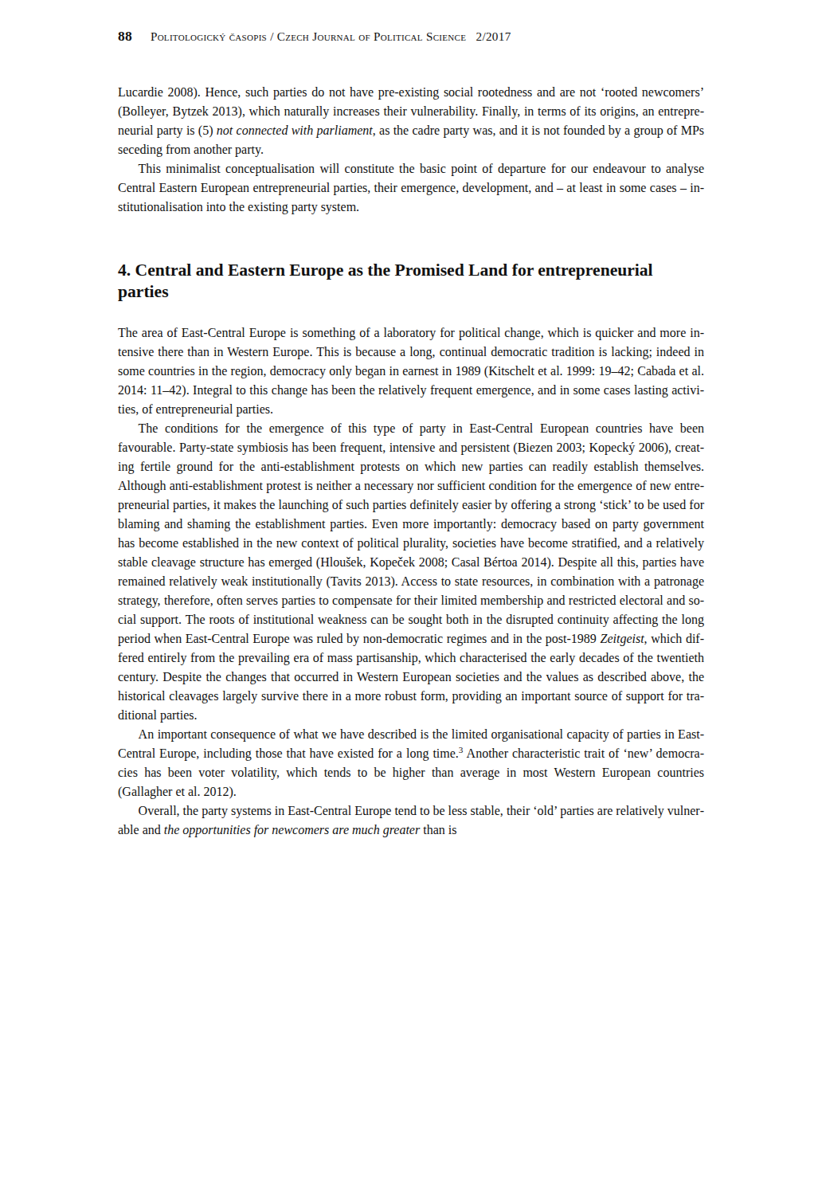88 Politologický časopis / Czech Journal of Political Science 2/2017
Lucardie 2008). Hence, such parties do not have pre-existing social rootedness and are not ‘rooted newcomers’ (Bolleyer, Bytzek 2013), which naturally increases their vulnerability. Finally, in terms of its origins, an entrepreneurial party is (5) not connected with parliament, as the cadre party was, and it is not founded by a group of MPs seceding from another party.
This minimalist conceptualisation will constitute the basic point of departure for our endeavour to analyse Central Eastern European entrepreneurial parties, their emergence, development, and – at least in some cases – institutionalisation into the existing party system.
4. Central and Eastern Europe as the Promised Land for entrepreneurial parties
The area of East-Central Europe is something of a laboratory for political change, which is quicker and more intensive there than in Western Europe. This is because a long, continual democratic tradition is lacking; indeed in some countries in the region, democracy only began in earnest in 1989 (Kitschelt et al. 1999: 19–42; Cabada et al. 2014: 11–42). Integral to this change has been the relatively frequent emergence, and in some cases lasting activities, of entrepreneurial parties.
The conditions for the emergence of this type of party in East-Central European countries have been favourable. Party-state symbiosis has been frequent, intensive and persistent (Biezen 2003; Kopecký 2006), creating fertile ground for the anti-establishment protests on which new parties can readily establish themselves. Although anti-establishment protest is neither a necessary nor sufficient condition for the emergence of new entrepreneurial parties, it makes the launching of such parties definitely easier by offering a strong ‘stick’ to be used for blaming and shaming the establishment parties. Even more importantly: democracy based on party government has become established in the new context of political plurality, societies have become stratified, and a relatively stable cleavage structure has emerged (Hloušek, Kopeček 2008; Casal Bértoa 2014). Despite all this, parties have remained relatively weak institutionally (Tavits 2013). Access to state resources, in combination with a patronage strategy, therefore, often serves parties to compensate for their limited membership and restricted electoral and social support. The roots of institutional weakness can be sought both in the disrupted continuity affecting the long period when East-Central Europe was ruled by non-democratic regimes and in the post-1989 Zeitgeist, which differed entirely from the prevailing era of mass partisanship, which characterised the early decades of the twentieth century. Despite the changes that occurred in Western European societies and the values as described above, the historical cleavages largely survive there in a more robust form, providing an important source of support for traditional parties.
An important consequence of what we have described is the limited organisational capacity of parties in East-Central Europe, including those that have existed for a long time.3 Another characteristic trait of ‘new’ democracies has been voter volatility, which tends to be higher than average in most Western European countries (Gallagher et al. 2012).
Overall, the party systems in East-Central Europe tend to be less stable, their ‘old’ parties are relatively vulnerable and the opportunities for newcomers are much greater than is